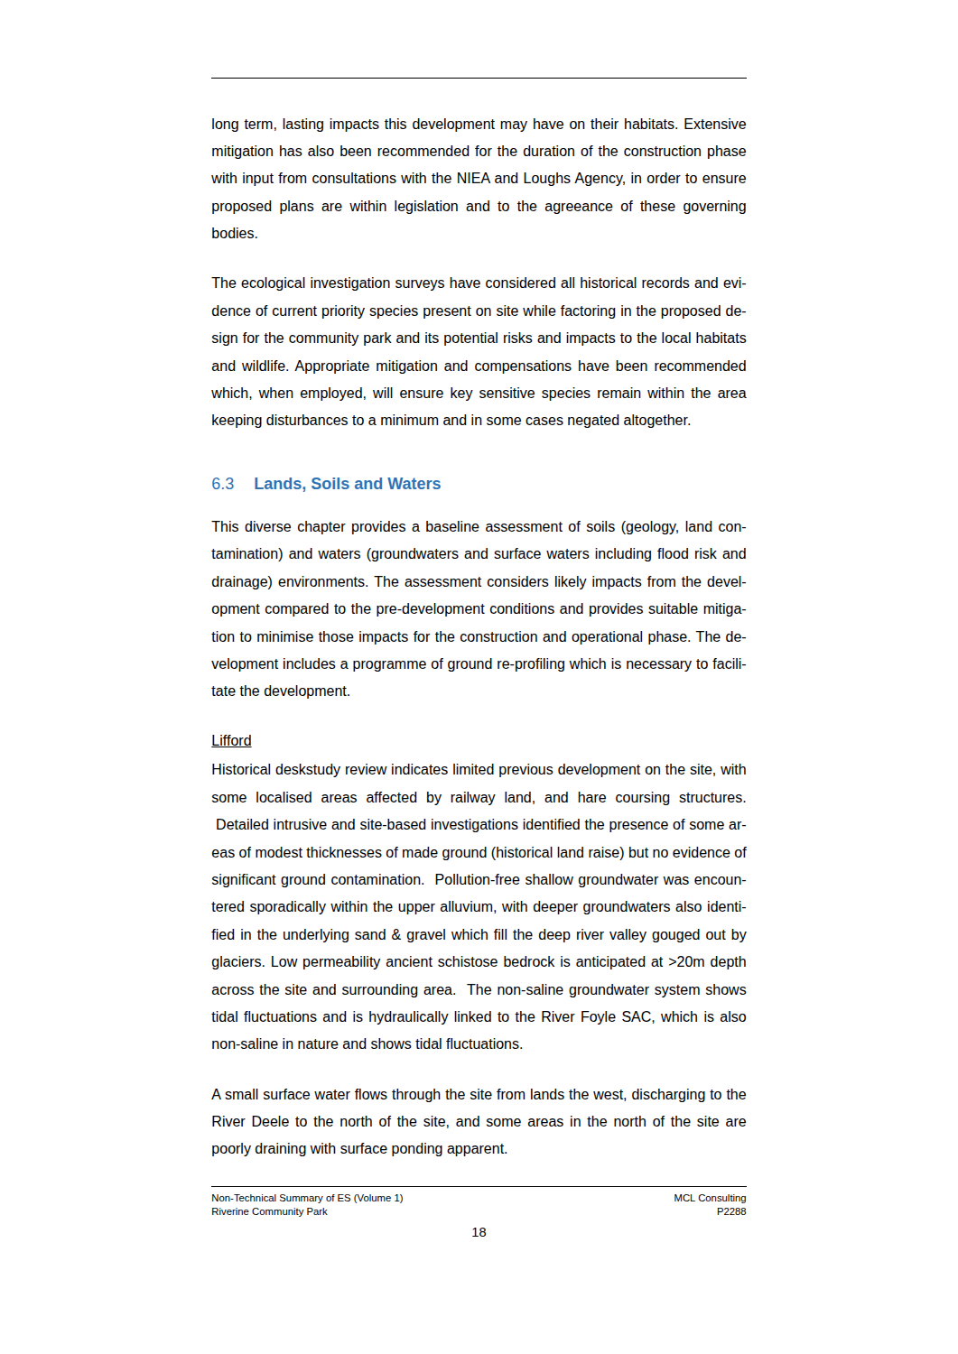long term, lasting impacts this development may have on their habitats. Extensive mitigation has also been recommended for the duration of the construction phase with input from consultations with the NIEA and Loughs Agency, in order to ensure proposed plans are within legislation and to the agreeance of these governing bodies.
The ecological investigation surveys have considered all historical records and evidence of current priority species present on site while factoring in the proposed design for the community park and its potential risks and impacts to the local habitats and wildlife. Appropriate mitigation and compensations have been recommended which, when employed, will ensure key sensitive species remain within the area keeping disturbances to a minimum and in some cases negated altogether.
6.3 Lands, Soils and Waters
This diverse chapter provides a baseline assessment of soils (geology, land contamination) and waters (groundwaters and surface waters including flood risk and drainage) environments. The assessment considers likely impacts from the development compared to the pre-development conditions and provides suitable mitigation to minimise those impacts for the construction and operational phase. The development includes a programme of ground re-profiling which is necessary to facilitate the development.
Lifford
Historical deskstudy review indicates limited previous development on the site, with some localised areas affected by railway land, and hare coursing structures. Detailed intrusive and site-based investigations identified the presence of some areas of modest thicknesses of made ground (historical land raise) but no evidence of significant ground contamination. Pollution-free shallow groundwater was encountered sporadically within the upper alluvium, with deeper groundwaters also identified in the underlying sand & gravel which fill the deep river valley gouged out by glaciers. Low permeability ancient schistose bedrock is anticipated at >20m depth across the site and surrounding area. The non-saline groundwater system shows tidal fluctuations and is hydraulically linked to the River Foyle SAC, which is also non-saline in nature and shows tidal fluctuations.
A small surface water flows through the site from lands the west, discharging to the River Deele to the north of the site, and some areas in the north of the site are poorly draining with surface ponding apparent.
Non-Technical Summary of ES (Volume 1)
Riverine Community Park
MCL Consulting
P2288
18